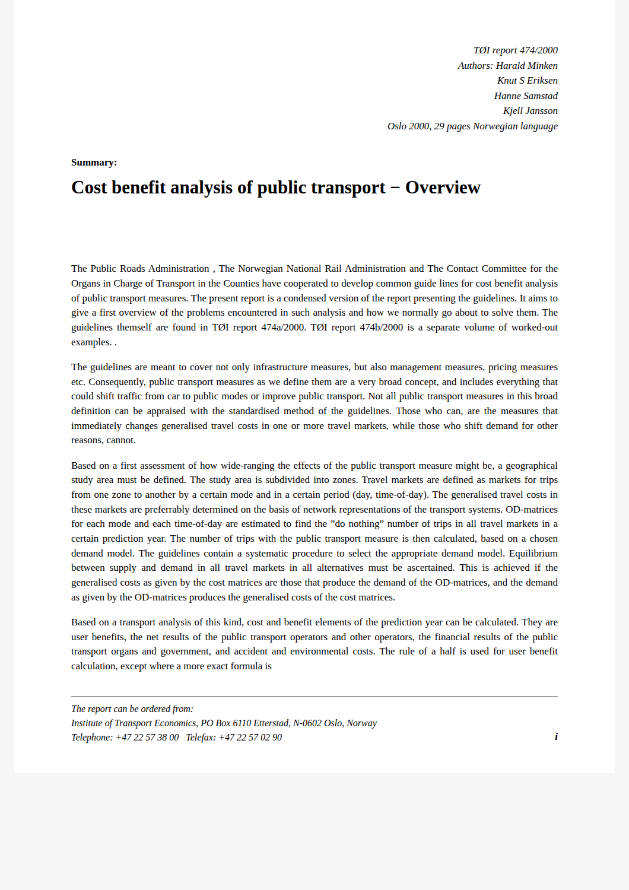TØI report 474/2000
Authors: Harald Minken
Knut S Eriksen
Hanne Samstad
Kjell Jansson
Oslo 2000, 29 pages Norwegian language
Summary:
Cost benefit analysis of public transport − Overview
The Public Roads Administration , The Norwegian National Rail Administration and The Contact Committee for the Organs in Charge of Transport in the Counties have cooperated to develop common guide lines for cost benefit analysis of public transport measures. The present report is a condensed version of the report presenting the guidelines. It aims to give a first overview of the problems encountered in such analysis and how we normally go about to solve them. The guidelines themself are found in TØI report 474a/2000. TØI report 474b/2000 is a separate volume of worked-out examples. .
The guidelines are meant to cover not only infrastructure measures, but also management measures, pricing measures etc. Consequently, public transport measures as we define them are a very broad concept, and includes everything that could shift traffic from car to public modes or improve public transport. Not all public transport measures in this broad definition can be appraised with the standardised method of the guidelines. Those who can, are the measures that immediately changes generalised travel costs in one or more travel markets, while those who shift demand for other reasons, cannot.
Based on a first assessment of how wide-ranging the effects of the public transport measure might be, a geographical study area must be defined. The study area is subdivided into zones. Travel markets are defined as markets for trips from one zone to another by a certain mode and in a certain period (day, time-of-day). The generalised travel costs in these markets are preferrably determined on the basis of network representations of the transport systems. OD-matrices for each mode and each time-of-day are estimated to find the ”do nothing” number of trips in all travel markets in a certain prediction year. The number of trips with the public transport measure is then calculated, based on a chosen demand model. The guidelines contain a systematic procedure to select the appropriate demand model. Equilibrium between supply and demand in all travel markets in all alternatives must be ascertained. This is achieved if the generalised costs as given by the cost matrices are those that produce the demand of the OD-matrices, and the demand as given by the OD-matrices produces the generalised costs of the cost matrices.
Based on a transport analysis of this kind, cost and benefit elements of the prediction year can be calculated. They are user benefits, the net results of the public transport operators and other operators, the financial results of the public transport organs and government, and accident and environmental costs. The rule of a half is used for user benefit calculation, except where a more exact formula is
The report can be ordered from:
Institute of Transport Economics, PO Box 6110 Etterstad, N-0602 Oslo, Norway
Telephone: +47 22 57 38 00 Telefax: +47 22 57 02 90 i